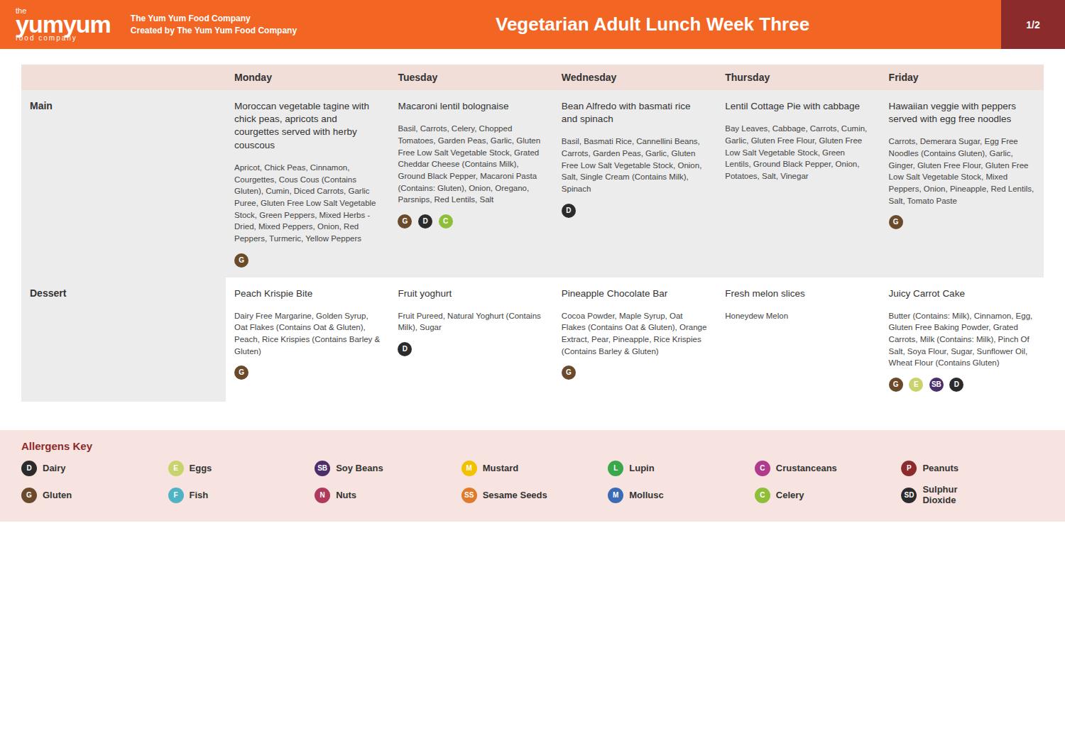the yum yum food company
The Yum Yum Food Company
Created by The Yum Yum Food Company
Vegetarian Adult Lunch Week Three
1/2
| | Monday | Tuesday | Wednesday | Thursday | Friday |
| --- | --- | --- | --- | --- | --- |
| Main | Moroccan vegetable tagine with chick peas, apricots and courgettes served with herby couscous Apricot, Chick Peas, Cinnamon, Courgettes, Cous Cous (Contains Gluten), Cumin, Diced Carrots, Garlic Puree, Gluten Free Low Salt Vegetable Stock, Green Peppers, Mixed Herbs - Dried, Mixed Peppers, Onion, Red Peppers, Turmeric, Yellow Peppers G | Macaroni lentil bolognaise Basil, Carrots, Celery, Chopped Tomatoes, Garden Peas, Garlic, Gluten Free Low Salt Vegetable Stock, Grated Cheddar Cheese (Contains Milk), Ground Black Pepper, Macaroni Pasta (Contains: Gluten), Onion, Oregano, Parsnips, Red Lentils, Salt G D C | Bean Alfredo with basmati rice and spinach Basil, Basmati Rice, Cannellini Beans, Carrots, Garden Peas, Garlic, Gluten Free Low Salt Vegetable Stock, Onion, Salt, Single Cream (Contains Milk), Spinach D | Lentil Cottage Pie with cabbage Bay Leaves, Cabbage, Carrots, Cumin, Garlic, Gluten Free Flour, Gluten Free Low Salt Vegetable Stock, Green Lentils, Ground Black Pepper, Onion, Potatoes, Salt, Vinegar | Hawaiian veggie with peppers served with egg free noodles Carrots, Demerara Sugar, Egg Free Noodles (Contains Gluten), Garlic, Ginger, Gluten Free Flour, Gluten Free Low Salt Vegetable Stock, Mixed Peppers, Onion, Pineapple, Red Lentils, Salt, Tomato Paste G |
| Dessert | Peach Krispie Bite Dairy Free Margarine, Golden Syrup, Oat Flakes (Contains Oat & Gluten), Peach, Rice Krispies (Contains Barley & Gluten) G | Fruit yoghurt Fruit Pureed, Natural Yoghurt (Contains Milk), Sugar D | Pineapple Chocolate Bar Cocoa Powder, Maple Syrup, Oat Flakes (Contains Oat & Gluten), Orange Extract, Pear, Pineapple, Rice Krispies (Contains Barley & Gluten) G | Fresh melon slices Honeydew Melon | Juicy Carrot Cake Butter (Contains: Milk), Cinnamon, Egg, Gluten Free Baking Powder, Grated Carrots, Milk (Contains: Milk), Pinch Of Salt, Soya Flour, Sugar, Sunflower Oil, Wheat Flour (Contains Gluten) G E SB D |
Allergens Key
DDairy
EEggs
SB Soy Beans
MMustard
LLupin
CCrustanceans
PPeanuts
GGluten
FFish
NNuts
SS Sesame Seeds
MMollusc
CCelery
SD Sulphur
Dioxide